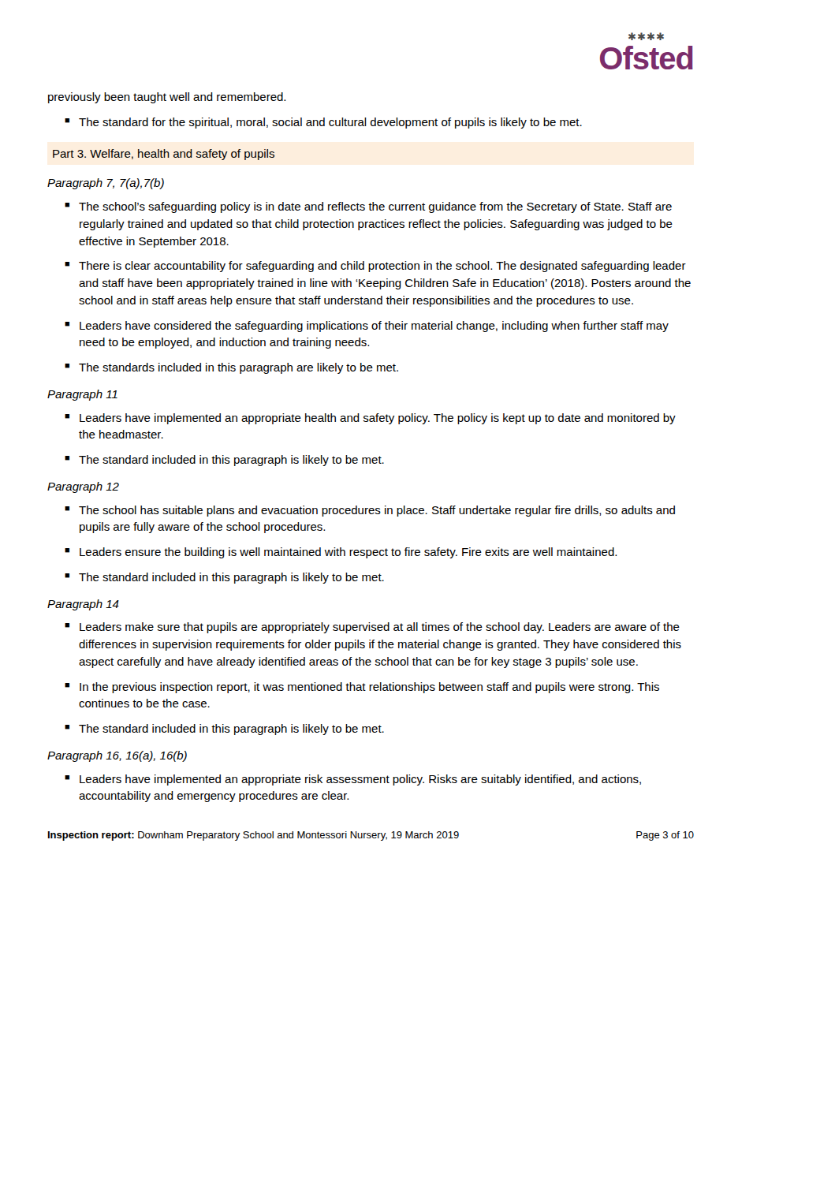✱✱✱✱
Ofsted
previously been taught well and remembered.
The standard for the spiritual, moral, social and cultural development of pupils is likely to be met.
Part 3. Welfare, health and safety of pupils
Paragraph 7, 7(a),7(b)
The school’s safeguarding policy is in date and reflects the current guidance from the Secretary of State. Staff are regularly trained and updated so that child protection practices reflect the policies. Safeguarding was judged to be effective in September 2018.
There is clear accountability for safeguarding and child protection in the school. The designated safeguarding leader and staff have been appropriately trained in line with ‘Keeping Children Safe in Education’ (2018). Posters around the school and in staff areas help ensure that staff understand their responsibilities and the procedures to use.
Leaders have considered the safeguarding implications of their material change, including when further staff may need to be employed, and induction and training needs.
The standards included in this paragraph are likely to be met.
Paragraph 11
Leaders have implemented an appropriate health and safety policy. The policy is kept up to date and monitored by the headmaster.
The standard included in this paragraph is likely to be met.
Paragraph 12
The school has suitable plans and evacuation procedures in place. Staff undertake regular fire drills, so adults and pupils are fully aware of the school procedures.
Leaders ensure the building is well maintained with respect to fire safety. Fire exits are well maintained.
The standard included in this paragraph is likely to be met.
Paragraph 14
Leaders make sure that pupils are appropriately supervised at all times of the school day. Leaders are aware of the differences in supervision requirements for older pupils if the material change is granted. They have considered this aspect carefully and have already identified areas of the school that can be for key stage 3 pupils’ sole use.
In the previous inspection report, it was mentioned that relationships between staff and pupils were strong. This continues to be the case.
The standard included in this paragraph is likely to be met.
Paragraph 16, 16(a), 16(b)
Leaders have implemented an appropriate risk assessment policy. Risks are suitably identified, and actions, accountability and emergency procedures are clear.
Inspection report: Downham Preparatory School and Montessori Nursery, 19 March 2019
Page 3 of 10